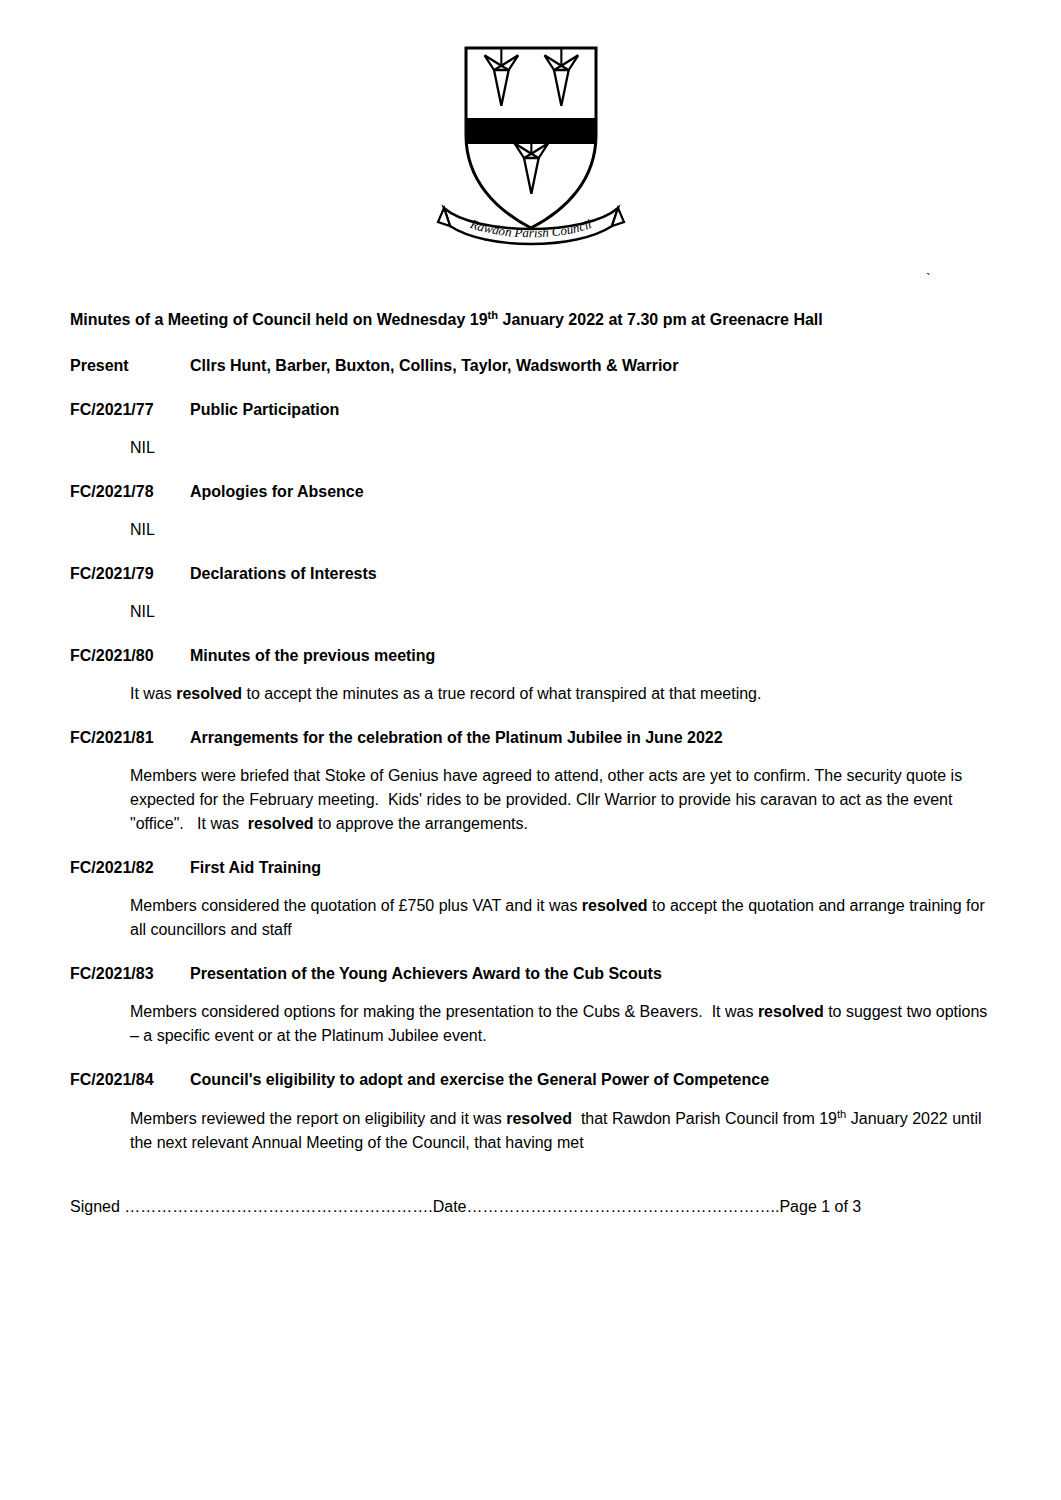Rawdon Parish Council
`
Minutes of a Meeting of Council held on Wednesday 19th January 2022 at 7.30 pm at Greenacre Hall
Present
Cllrs Hunt, Barber, Buxton, Collins, Taylor, Wadsworth & Warrior
FC/2021/77
Public Participation
NIL
FC/2021/78
Apologies for Absence
NIL
FC/2021/79
Declarations of Interests
NIL
FC/2021/80
Minutes of the previous meeting
It was resolved to accept the minutes as a true record of what transpired at that meeting.
FC/2021/81
Arrangements for the celebration of the Platinum Jubilee in June 2022
Members were briefed that Stoke of Genius have agreed to attend, other acts are yet to confirm. The security quote is expected for the February meeting. Kids' rides to be provided. Cllr Warrior to provide his caravan to act as the event "office". It was resolved to approve the arrangements.
FC/2021/82
First Aid Training
Members considered the quotation of £750 plus VAT and it was resolved to accept the quotation and arrange training for all councillors and staff
FC/2021/83
Presentation of the Young Achievers Award to the Cub Scouts
Members considered options for making the presentation to the Cubs & Beavers. It was resolved to suggest two options – a specific event or at the Platinum Jubilee event.
FC/2021/84
Council's eligibility to adopt and exercise the General Power of Competence
Members reviewed the report on eligibility and it was resolved that Rawdon Parish Council from 19th January 2022 until the next relevant Annual Meeting of the Council, that having met
Signed ………………………………………………….Date…………………………………………………..Page 1 of 3